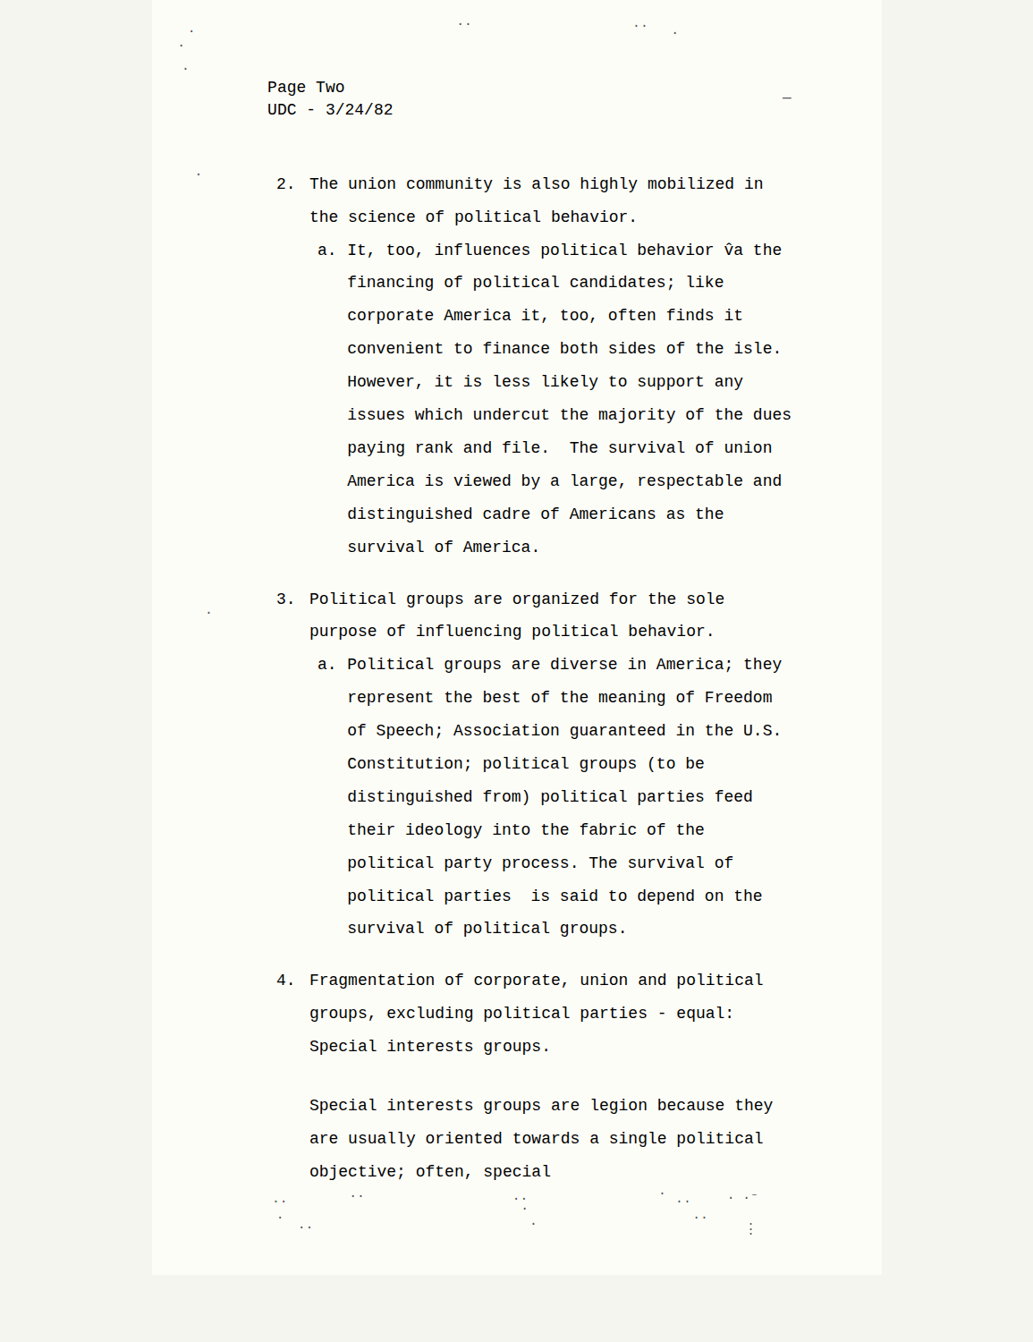· · · ·· ·· · — · ·
Page Two
UDC - 3/24/82
The union community is also highly mobilized in the science of political behavior.
It, too, influences political behavior v̂a the financing of political candidates; like corporate America it, too, often finds it convenient to finance both sides of the isle. However, it is less likely to support any issues which undercut the majority of the dues paying rank and file. The survival of union America is viewed by a large, respectable and distinguished cadre of Americans as the survival of America.
Political groups are organized for the sole purpose of influencing political behavior.
Political groups are diverse in America; they represent the best of the meaning of Freedom of Speech; Association guaranteed in the U.S. Constitution; political groups (to be distinguished from) political parties feed their ideology into the fabric of the political party process. The survival of political parties is said to depend on the survival of political groups.
Fragmentation of corporate, union and political groups, excluding political parties - equal: Special interests groups.
Special interests groups are legion because they are usually oriented towards a single political objective; often, special
·· ·· · ·· ·· · · · ·· · ·⁻ ·· ⋮